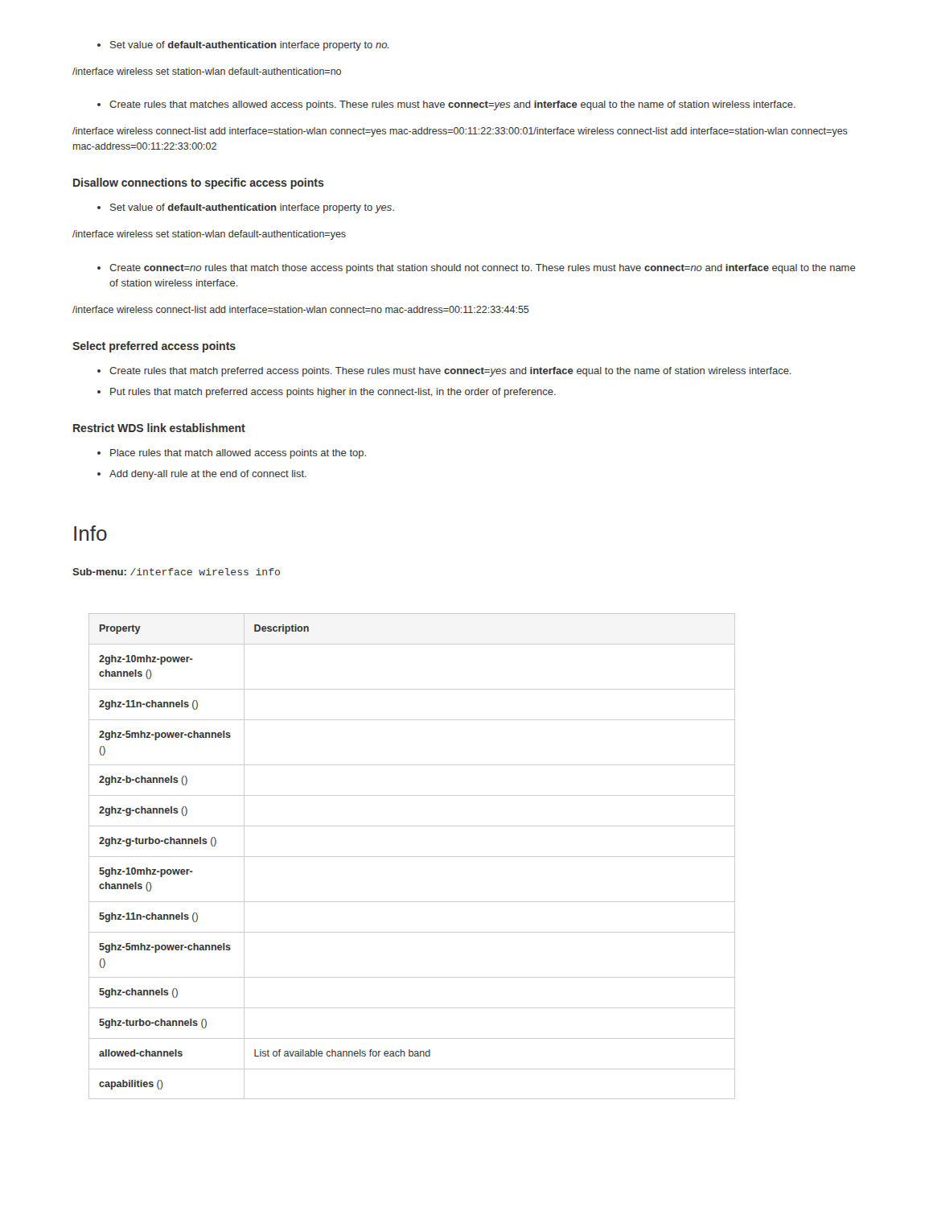Set value of default-authentication interface property to no.
/interface wireless set station-wlan default-authentication=no
Create rules that matches allowed access points. These rules must have connect=yes and interface equal to the name of station wireless interface.
/interface wireless connect-list add interface=station-wlan connect=yes mac-address=00:11:22:33:00:01/interface wireless connect-list add interface=station-wlan connect=yes mac-address=00:11:22:33:00:02
Disallow connections to specific access points
Set value of default-authentication interface property to yes.
/interface wireless set station-wlan default-authentication=yes
Create connect=no rules that match those access points that station should not connect to. These rules must have connect=no and interface equal to the name of station wireless interface.
/interface wireless connect-list add interface=station-wlan connect=no mac-address=00:11:22:33:44:55
Select preferred access points
Create rules that match preferred access points. These rules must have connect=yes and interface equal to the name of station wireless interface.
Put rules that match preferred access points higher in the connect-list, in the order of preference.
Restrict WDS link establishment
Place rules that match allowed access points at the top.
Add deny-all rule at the end of connect list.
Info
Sub-menu: /interface wireless info
| Property | Description |
| --- | --- |
| 2ghz-10mhz-power-channels () | |
| 2ghz-11n-channels () | |
| 2ghz-5mhz-power-channels () | |
| 2ghz-b-channels () | |
| 2ghz-g-channels () | |
| 2ghz-g-turbo-channels () | |
| 5ghz-10mhz-power-channels () | |
| 5ghz-11n-channels () | |
| 5ghz-5mhz-power-channels () | |
| 5ghz-channels () | |
| 5ghz-turbo-channels () | |
| allowed-channels | List of available channels for each band |
| capabilities () | |